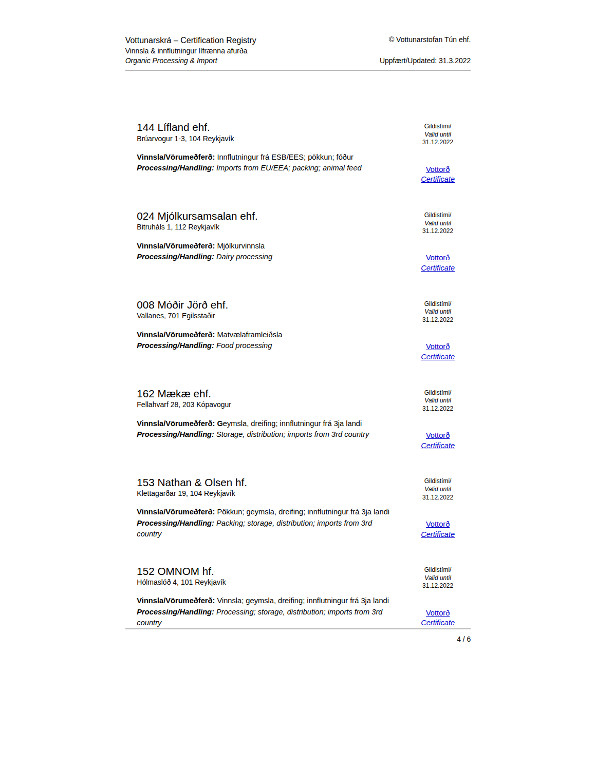Vottunarskrá – Certification Registry
Vinnsla & innflutningur lífrænna afurða
Organic Processing & Import
© Vottunarstofan Tún ehf.
Uppfært/Updated: 31.3.2022
144 Lífland ehf.
Brúarvogur 1-3, 104 Reykjavík
Vinnsla/Vörumeðferð: Innflutningur frá ESB/EES; pökkun; fóður
Processing/Handling: Imports from EU/EEA; packing; animal feed
Gildistími/
Valid until
31.12.2022
Vottorð Certificate
024 Mjólkursamsalan ehf.
Bitruháls 1, 112 Reykjavík
Vinnsla/Vörumeðferð: Mjólkurvinnsla
Processing/Handling: Dairy processing
Gildistími/
Valid until
31.12.2022
Vottorð Certificate
008 Móðir Jörð ehf.
Vallanes, 701 Egilsstaðir
Vinnsla/Vörumeðferð: Matvælaframleiðsla
Processing/Handling: Food processing
Gildistími/
Valid until
31.12.2022
Vottorð Certificate
162 Mækæ ehf.
Fellahvarf 28, 203 Kópavogur
Vinnsla/Vörumeðferð: Geymsla, dreifing; innflutningur frá 3ja landi
Processing/Handling: Storage, distribution; imports from 3rd country
Gildistími/
Valid until
31.12.2022
Vottorð Certificate
153 Nathan & Olsen hf.
Klettagarðar 19, 104 Reykjavík
Vinnsla/Vörumeðferð: Pökkun; geymsla, dreifing; innflutningur frá 3ja landi
Processing/Handling: Packing; storage, distribution; imports from 3rd country
Gildistími/
Valid until
31.12.2022
Vottorð Certificate
152 OMNOM hf.
Hólmaslóð 4, 101 Reykjavík
Vinnsla/Vörumeðferð: Vinnsla; geymsla, dreifing; innflutningur frá 3ja landi
Processing/Handling: Processing; storage, distribution; imports from 3rd country
Gildistími/
Valid until
31.12.2022
Vottorð Certificate
4 / 6